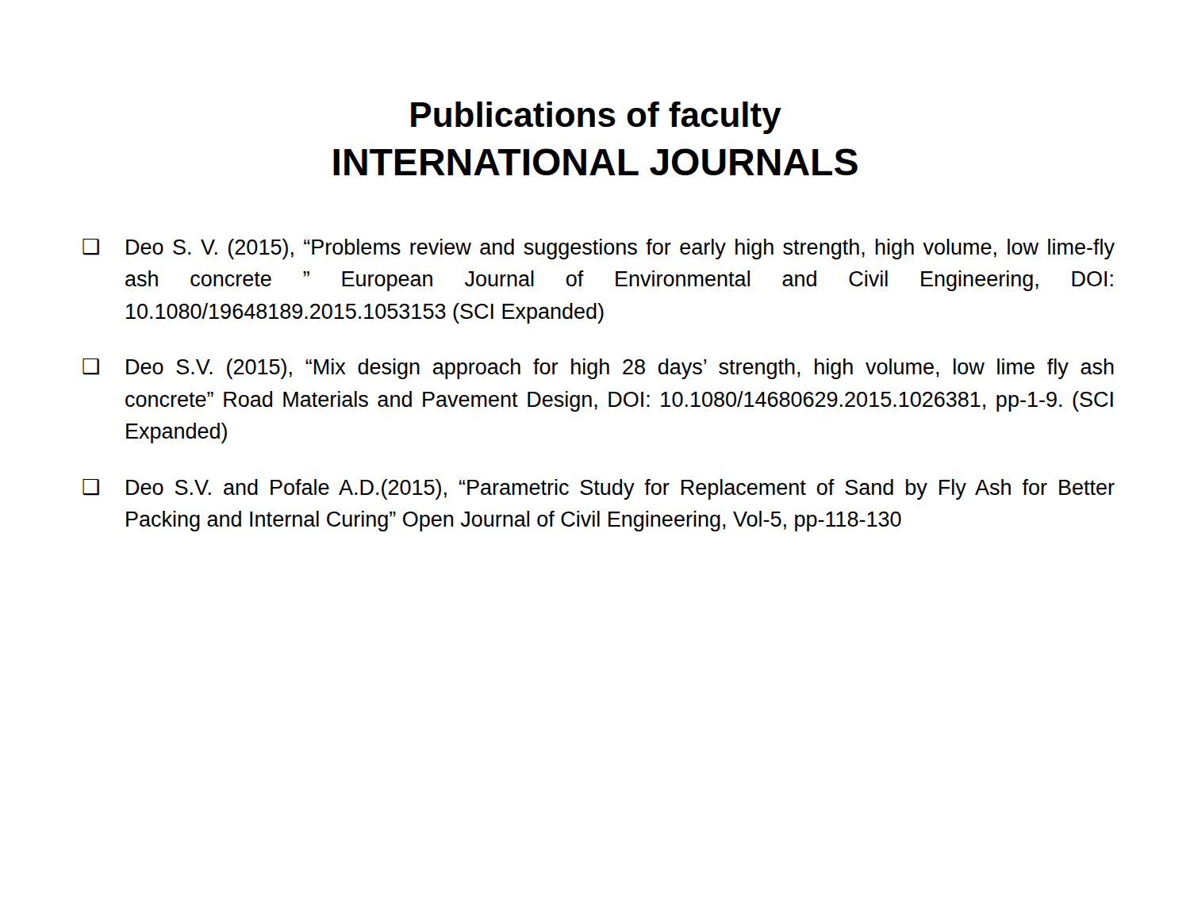Publications of faculty INTERNATIONAL JOURNALS
Deo S. V. (2015), “Problems review and suggestions for early high strength, high volume, low lime-fly ash concrete ” European Journal of Environmental and Civil Engineering, DOI: 10.1080/19648189.2015.1053153 (SCI Expanded)
Deo S.V. (2015), “Mix design approach for high 28 days’ strength, high volume, low lime fly ash concrete” Road Materials and Pavement Design, DOI: 10.1080/14680629.2015.1026381, pp-1-9. (SCI Expanded)
Deo S.V. and Pofale A.D.(2015), “Parametric Study for Replacement of Sand by Fly Ash for Better Packing and Internal Curing” Open Journal of Civil Engineering, Vol-5, pp-118-130